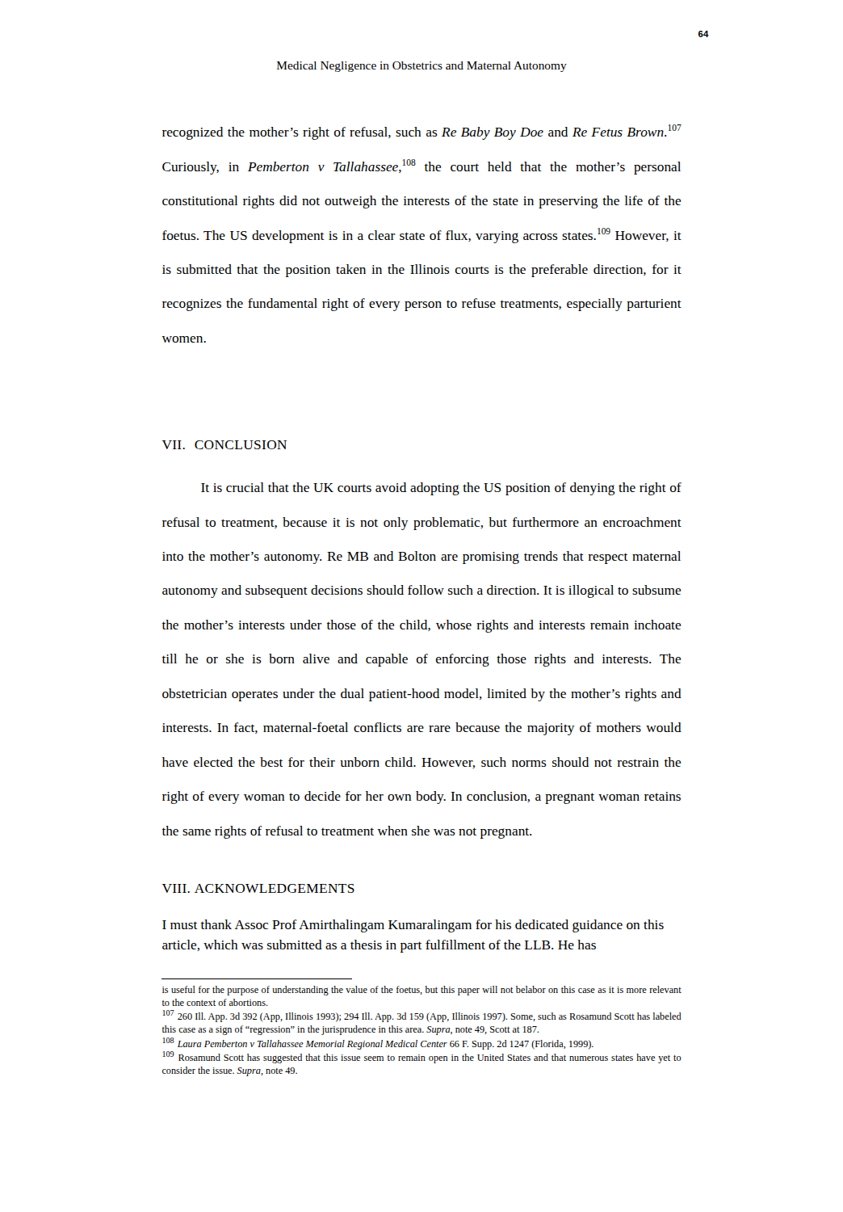64
Medical Negligence in Obstetrics and Maternal Autonomy
recognized the mother’s right of refusal, such as Re Baby Boy Doe and Re Fetus Brown.107 Curiously, in Pemberton v Tallahassee,108 the court held that the mother’s personal constitutional rights did not outweigh the interests of the state in preserving the life of the foetus. The US development is in a clear state of flux, varying across states.109 However, it is submitted that the position taken in the Illinois courts is the preferable direction, for it recognizes the fundamental right of every person to refuse treatments, especially parturient women.
VII. CONCLUSION
It is crucial that the UK courts avoid adopting the US position of denying the right of refusal to treatment, because it is not only problematic, but furthermore an encroachment into the mother’s autonomy. Re MB and Bolton are promising trends that respect maternal autonomy and subsequent decisions should follow such a direction. It is illogical to subsume the mother’s interests under those of the child, whose rights and interests remain inchoate till he or she is born alive and capable of enforcing those rights and interests. The obstetrician operates under the dual patient-hood model, limited by the mother’s rights and interests. In fact, maternal-foetal conflicts are rare because the majority of mothers would have elected the best for their unborn child. However, such norms should not restrain the right of every woman to decide for her own body. In conclusion, a pregnant woman retains the same rights of refusal to treatment when she was not pregnant.
VIII. ACKNOWLEDGEMENTS
I must thank Assoc Prof Amirthalingam Kumaralingam for his dedicated guidance on this article, which was submitted as a thesis in part fulfillment of the LLB. He has
is useful for the purpose of understanding the value of the foetus, but this paper will not belabor on this case as it is more relevant to the context of abortions.
107 260 Ill. App. 3d 392 (App, Illinois 1993); 294 Ill. App. 3d 159 (App, Illinois 1997). Some, such as Rosamund Scott has labeled this case as a sign of “regression” in the jurisprudence in this area. Supra, note 49, Scott at 187.
108 Laura Pemberton v Tallahassee Memorial Regional Medical Center 66 F. Supp. 2d 1247 (Florida, 1999).
109 Rosamund Scott has suggested that this issue seem to remain open in the United States and that numerous states have yet to consider the issue. Supra, note 49.